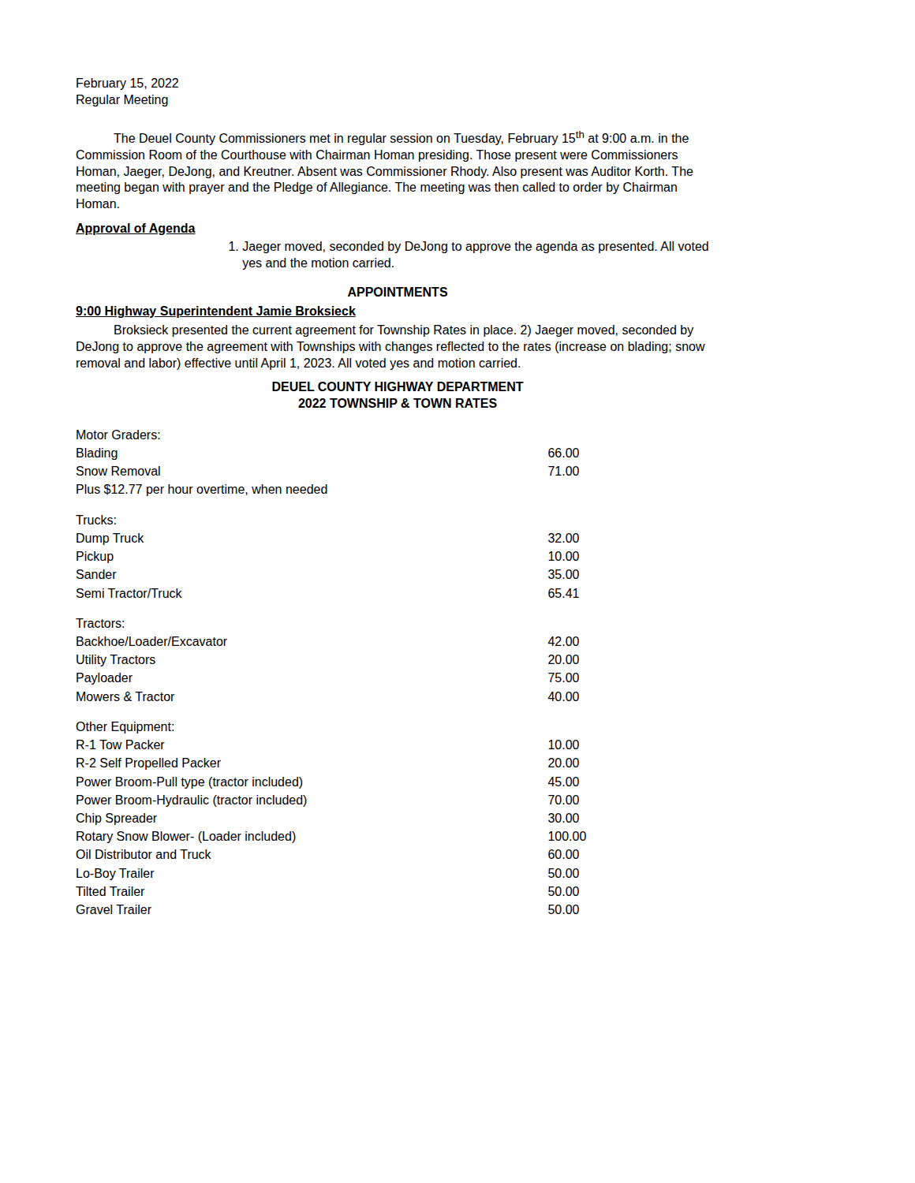February 15, 2022
Regular Meeting
The Deuel County Commissioners met in regular session on Tuesday, February 15th at 9:00 a.m. in the Commission Room of the Courthouse with Chairman Homan presiding. Those present were Commissioners Homan, Jaeger, DeJong, and Kreutner. Absent was Commissioner Rhody. Also present was Auditor Korth. The meeting began with prayer and the Pledge of Allegiance. The meeting was then called to order by Chairman Homan.
Approval of Agenda
Jaeger moved, seconded by DeJong to approve the agenda as presented. All voted yes and the motion carried.
APPOINTMENTS
9:00 Highway Superintendent Jamie Broksieck
Broksieck presented the current agreement for Township Rates in place. 2) Jaeger moved, seconded by DeJong to approve the agreement with Townships with changes reflected to the rates (increase on blading; snow removal and labor) effective until April 1, 2023. All voted yes and motion carried.
DEUEL COUNTY HIGHWAY DEPARTMENT
2022 TOWNSHIP & TOWN RATES
| Motor Graders: |
| Blading | 66.00 |
| Snow Removal | 71.00 |
| Plus $12.77 per hour overtime, when needed |
| Trucks: |
| Dump Truck | 32.00 |
| Pickup | 10.00 |
| Sander | 35.00 |
| Semi Tractor/Truck | 65.41 |
| Tractors: |
| Backhoe/Loader/Excavator | 42.00 |
| Utility Tractors | 20.00 |
| Payloader | 75.00 |
| Mowers & Tractor | 40.00 |
| Other Equipment: |
| R-1 Tow Packer | 10.00 |
| R-2 Self Propelled Packer | 20.00 |
| Power Broom-Pull type (tractor included) | 45.00 |
| Power Broom-Hydraulic (tractor included) | 70.00 |
| Chip Spreader | 30.00 |
| Rotary Snow Blower- (Loader included) | 100.00 |
| Oil Distributor and Truck | 60.00 |
| Lo-Boy Trailer | 50.00 |
| Tilted Trailer | 50.00 |
| Gravel Trailer | 50.00 |